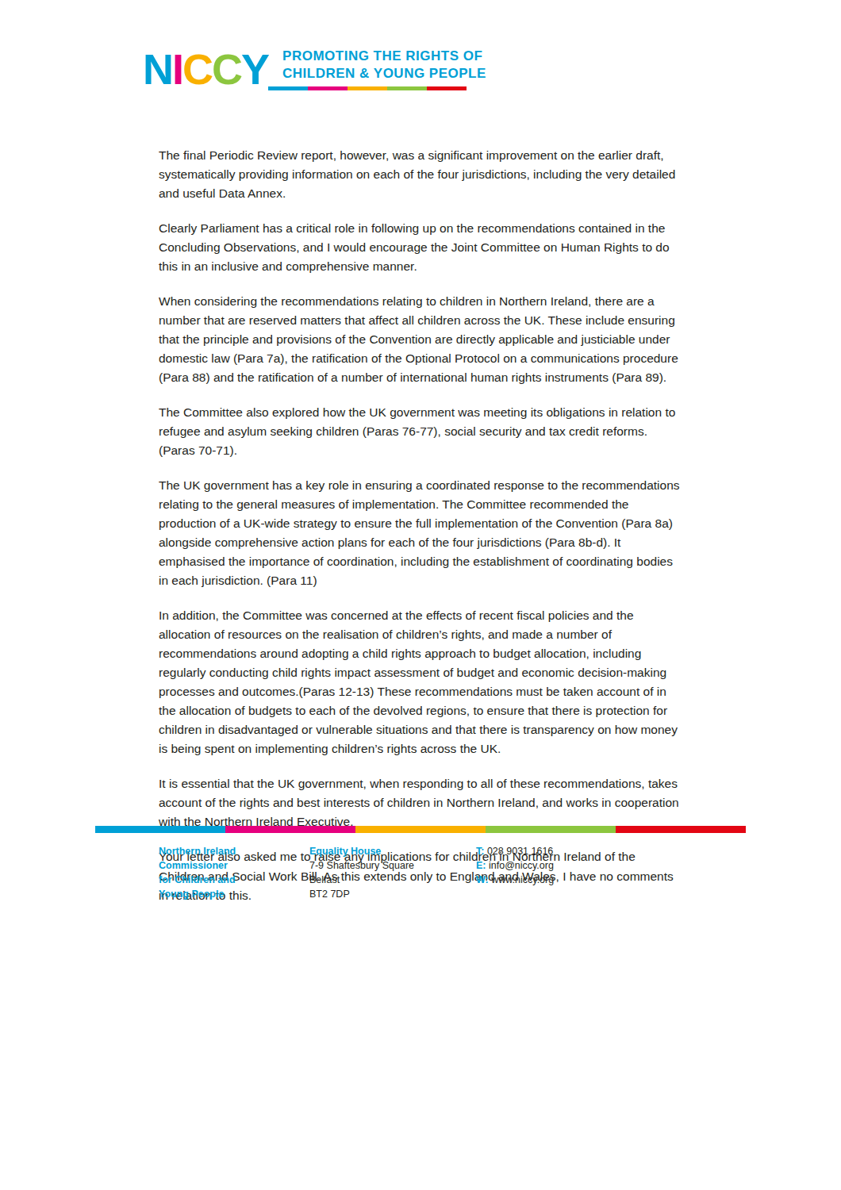NICCY
PROMOTING THE RIGHTS OF
CHILDREN & YOUNG PEOPLE
The final Periodic Review report, however, was a significant improvement on the earlier draft, systematically providing information on each of the four jurisdictions, including the very detailed and useful Data Annex.
Clearly Parliament has a critical role in following up on the recommendations contained in the Concluding Observations, and I would encourage the Joint Committee on Human Rights to do this in an inclusive and comprehensive manner.
When considering the recommendations relating to children in Northern Ireland, there are a number that are reserved matters that affect all children across the UK. These include ensuring that the principle and provisions of the Convention are directly applicable and justiciable under domestic law (Para 7a), the ratification of the Optional Protocol on a communications procedure (Para 88) and the ratification of a number of international human rights instruments (Para 89).
The Committee also explored how the UK government was meeting its obligations in relation to refugee and asylum seeking children (Paras 76-77), social security and tax credit reforms. (Paras 70-71).
The UK government has a key role in ensuring a coordinated response to the recommendations relating to the general measures of implementation. The Committee recommended the production of a UK-wide strategy to ensure the full implementation of the Convention (Para 8a) alongside comprehensive action plans for each of the four jurisdictions (Para 8b-d). It emphasised the importance of coordination, including the establishment of coordinating bodies in each jurisdiction. (Para 11)
In addition, the Committee was concerned at the effects of recent fiscal policies and the allocation of resources on the realisation of children’s rights, and made a number of recommendations around adopting a child rights approach to budget allocation, including regularly conducting child rights impact assessment of budget and economic decision-making processes and outcomes.(Paras 12-13) These recommendations must be taken account of in the allocation of budgets to each of the devolved regions, to ensure that there is protection for children in disadvantaged or vulnerable situations and that there is transparency on how money is being spent on implementing children’s rights across the UK.
It is essential that the UK government, when responding to all of these recommendations, takes account of the rights and best interests of children in Northern Ireland, and works in cooperation with the Northern Ireland Executive.
Your letter also asked me to raise any implications for children in Northern Ireland of the Children and Social Work Bill. As this extends only to England and Wales, I have no comments in relation to this.
Northern Ireland
Commissioner
for Children and
Young People
Equality House
7-9 Shaftesbury Square
Belfast
BT2 7DP
T: 028 9031 1616
E: info@niccy.org
W: www.niccy.org